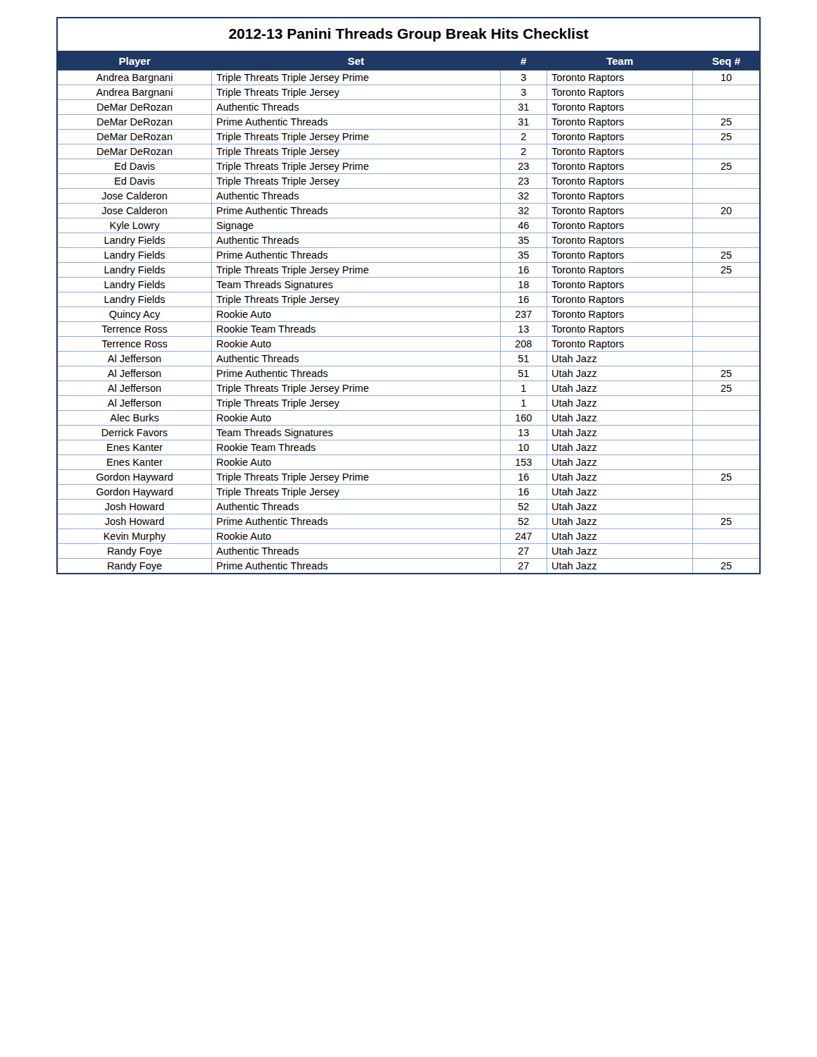2012-13 Panini Threads Group Break Hits Checklist
| Player | Set | # | Team | Seq # |
| --- | --- | --- | --- | --- |
| Andrea Bargnani | Triple Threats Triple Jersey Prime | 3 | Toronto Raptors | 10 |
| Andrea Bargnani | Triple Threats Triple Jersey | 3 | Toronto Raptors | |
| DeMar DeRozan | Authentic Threads | 31 | Toronto Raptors | |
| DeMar DeRozan | Prime Authentic Threads | 31 | Toronto Raptors | 25 |
| DeMar DeRozan | Triple Threats Triple Jersey Prime | 2 | Toronto Raptors | 25 |
| DeMar DeRozan | Triple Threats Triple Jersey | 2 | Toronto Raptors | |
| Ed Davis | Triple Threats Triple Jersey Prime | 23 | Toronto Raptors | 25 |
| Ed Davis | Triple Threats Triple Jersey | 23 | Toronto Raptors | |
| Jose Calderon | Authentic Threads | 32 | Toronto Raptors | |
| Jose Calderon | Prime Authentic Threads | 32 | Toronto Raptors | 20 |
| Kyle Lowry | Signage | 46 | Toronto Raptors | |
| Landry Fields | Authentic Threads | 35 | Toronto Raptors | |
| Landry Fields | Prime Authentic Threads | 35 | Toronto Raptors | 25 |
| Landry Fields | Triple Threats Triple Jersey Prime | 16 | Toronto Raptors | 25 |
| Landry Fields | Team Threads Signatures | 18 | Toronto Raptors | |
| Landry Fields | Triple Threats Triple Jersey | 16 | Toronto Raptors | |
| Quincy Acy | Rookie Auto | 237 | Toronto Raptors | |
| Terrence Ross | Rookie Team Threads | 13 | Toronto Raptors | |
| Terrence Ross | Rookie Auto | 208 | Toronto Raptors | |
| Al Jefferson | Authentic Threads | 51 | Utah Jazz | |
| Al Jefferson | Prime Authentic Threads | 51 | Utah Jazz | 25 |
| Al Jefferson | Triple Threats Triple Jersey Prime | 1 | Utah Jazz | 25 |
| Al Jefferson | Triple Threats Triple Jersey | 1 | Utah Jazz | |
| Alec Burks | Rookie Auto | 160 | Utah Jazz | |
| Derrick Favors | Team Threads Signatures | 13 | Utah Jazz | |
| Enes Kanter | Rookie Team Threads | 10 | Utah Jazz | |
| Enes Kanter | Rookie Auto | 153 | Utah Jazz | |
| Gordon Hayward | Triple Threats Triple Jersey Prime | 16 | Utah Jazz | 25 |
| Gordon Hayward | Triple Threats Triple Jersey | 16 | Utah Jazz | |
| Josh Howard | Authentic Threads | 52 | Utah Jazz | |
| Josh Howard | Prime Authentic Threads | 52 | Utah Jazz | 25 |
| Kevin Murphy | Rookie Auto | 247 | Utah Jazz | |
| Randy Foye | Authentic Threads | 27 | Utah Jazz | |
| Randy Foye | Prime Authentic Threads | 27 | Utah Jazz | 25 |